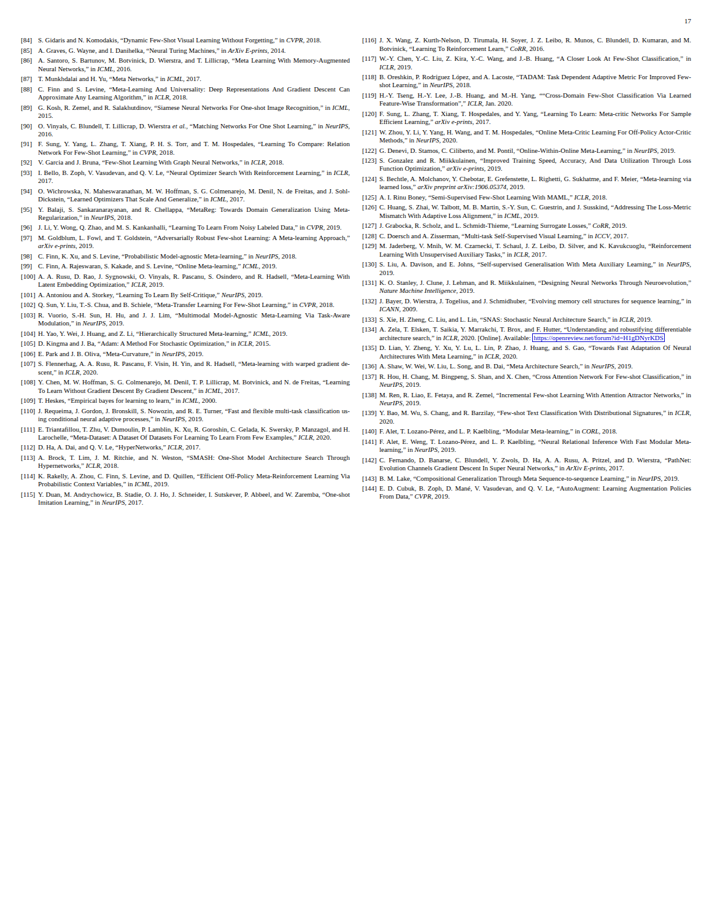17
[84]
S. Gidaris and N. Komodakis, “Dynamic Few-Shot Visual Learning Without Forgetting,” in CVPR, 2018.
[85]
A. Graves, G. Wayne, and I. Danihelka, “Neural Turing Machines,” in ArXiv E-prints, 2014.
[86]
A. Santoro, S. Bartunov, M. Botvinick, D. Wierstra, and T. Lillicrap, “Meta Learning With Memory-Augmented Neural Networks,” in ICML, 2016.
[87]
T. Munkhdalai and H. Yu, “Meta Networks,” in ICML, 2017.
[88]
C. Finn and S. Levine, “Meta-Learning And Universality: Deep Representations And Gradient Descent Can Approximate Any Learning Algorithm,” in ICLR, 2018.
[89]
G. Kosh, R. Zemel, and R. Salakhutdinov, “Siamese Neural Networks For One-shot Image Recognition,” in ICML, 2015.
[90]
O. Vinyals, C. Blundell, T. Lillicrap, D. Wierstra et al., “Matching Networks For One Shot Learning,” in NeurIPS, 2016.
[91]
F. Sung, Y. Yang, L. Zhang, T. Xiang, P. H. S. Torr, and T. M. Hospedales, “Learning To Compare: Relation Network For Few-Shot Learning,” in CVPR, 2018.
[92]
V. Garcia and J. Bruna, “Few-Shot Learning With Graph Neural Networks,” in ICLR, 2018.
[93]
I. Bello, B. Zoph, V. Vasudevan, and Q. V. Le, “Neural Optimizer Search With Reinforcement Learning,” in ICLR, 2017.
[94]
O. Wichrowska, N. Maheswaranathan, M. W. Hoffman, S. G. Colmenarejo, M. Denil, N. de Freitas, and J. Sohl-Dickstein, “Learned Optimizers That Scale And Generalize,” in ICML, 2017.
[95]
Y. Balaji, S. Sankaranarayanan, and R. Chellappa, “MetaReg: Towards Domain Generalization Using Meta-Regularization,” in NeurIPS, 2018.
[96]
J. Li, Y. Wong, Q. Zhao, and M. S. Kankanhalli, “Learning To Learn From Noisy Labeled Data,” in CVPR, 2019.
[97]
M. Goldblum, L. Fowl, and T. Goldstein, “Adversarially Robust Few-shot Learning: A Meta-learning Approach,” arXiv e-prints, 2019.
[98]
C. Finn, K. Xu, and S. Levine, “Probabilistic Model-agnostic Meta-learning,” in NeurIPS, 2018.
[99]
C. Finn, A. Rajeswaran, S. Kakade, and S. Levine, “Online Meta-learning,” ICML, 2019.
[100]
A. A. Rusu, D. Rao, J. Sygnowski, O. Vinyals, R. Pascanu, S. Osindero, and R. Hadsell, “Meta-Learning With Latent Embedding Optimization,” ICLR, 2019.
[101]
A. Antoniou and A. Storkey, “Learning To Learn By Self-Critique,” NeurIPS, 2019.
[102]
Q. Sun, Y. Liu, T.-S. Chua, and B. Schiele, “Meta-Transfer Learning For Few-Shot Learning,” in CVPR, 2018.
[103]
R. Vuorio, S.-H. Sun, H. Hu, and J. J. Lim, “Multimodal Model-Agnostic Meta-Learning Via Task-Aware Modulation,” in NeurIPS, 2019.
[104]
H. Yao, Y. Wei, J. Huang, and Z. Li, “Hierarchically Structured Meta-learning,” ICML, 2019.
[105]
D. Kingma and J. Ba, “Adam: A Method For Stochastic Optimization,” in ICLR, 2015.
[106]
E. Park and J. B. Oliva, “Meta-Curvature,” in NeurIPS, 2019.
[107]
S. Flennerhag, A. A. Rusu, R. Pascanu, F. Visin, H. Yin, and R. Hadsell, “Meta-learning with warped gradient descent,” in ICLR, 2020.
[108]
Y. Chen, M. W. Hoffman, S. G. Colmenarejo, M. Denil, T. P. Lillicrap, M. Botvinick, and N. de Freitas, “Learning To Learn Without Gradient Descent By Gradient Descent,” in ICML, 2017.
[109]
T. Heskes, “Empirical bayes for learning to learn,” in ICML, 2000.
[110]
J. Requeima, J. Gordon, J. Bronskill, S. Nowozin, and R. E. Turner, “Fast and flexible multi-task classification using conditional neural adaptive processes,” in NeurIPS, 2019.
[111]
E. Triantafillou, T. Zhu, V. Dumoulin, P. Lamblin, K. Xu, R. Goroshin, C. Gelada, K. Swersky, P. Manzagol, and H. Larochelle, “Meta-Dataset: A Dataset Of Datasets For Learning To Learn From Few Examples,” ICLR, 2020.
[112]
D. Ha, A. Dai, and Q. V. Le, “HyperNetworks,” ICLR, 2017.
[113]
A. Brock, T. Lim, J. M. Ritchie, and N. Weston, “SMASH: One-Shot Model Architecture Search Through Hypernetworks,” ICLR, 2018.
[114]
K. Rakelly, A. Zhou, C. Finn, S. Levine, and D. Quillen, “Efficient Off-Policy Meta-Reinforcement Learning Via Probabilistic Context Variables,” in ICML, 2019.
[115]
Y. Duan, M. Andrychowicz, B. Stadie, O. J. Ho, J. Schneider, I. Sutskever, P. Abbeel, and W. Zaremba, “One-shot Imitation Learning,” in NeurIPS, 2017.
[116]
J. X. Wang, Z. Kurth-Nelson, D. Tirumala, H. Soyer, J. Z. Leibo, R. Munos, C. Blundell, D. Kumaran, and M. Botvinick, “Learning To Reinforcement Learn,” CoRR, 2016.
[117]
W.-Y. Chen, Y.-C. Liu, Z. Kira, Y.-C. Wang, and J.-B. Huang, “A Closer Look At Few-Shot Classification,” in ICLR, 2019.
[118]
B. Oreshkin, P. Rodríguez López, and A. Lacoste, “TADAM: Task Dependent Adaptive Metric For Improved Few-shot Learning,” in NeurIPS, 2018.
[119]
H.-Y. Tseng, H.-Y. Lee, J.-B. Huang, and M.-H. Yang, ““Cross-Domain Few-Shot Classification Via Learned Feature-Wise Transformation”,” ICLR, Jan. 2020.
[120]
F. Sung, L. Zhang, T. Xiang, T. Hospedales, and Y. Yang, “Learning To Learn: Meta-critic Networks For Sample Efficient Learning,” arXiv e-prints, 2017.
[121]
W. Zhou, Y. Li, Y. Yang, H. Wang, and T. M. Hospedales, “Online Meta-Critic Learning For Off-Policy Actor-Critic Methods,” in NeurIPS, 2020.
[122]
G. Denevi, D. Stamos, C. Ciliberto, and M. Pontil, “Online-Within-Online Meta-Learning,” in NeurIPS, 2019.
[123]
S. Gonzalez and R. Miikkulainen, “Improved Training Speed, Accuracy, And Data Utilization Through Loss Function Optimization,” arXiv e-prints, 2019.
[124]
S. Bechtle, A. Molchanov, Y. Chebotar, E. Grefenstette, L. Righetti, G. Sukhatme, and F. Meier, “Meta-learning via learned loss,” arXiv preprint arXiv:1906.05374, 2019.
[125]
A. I. Rinu Boney, “Semi-Supervised Few-Shot Learning With MAML,” ICLR, 2018.
[126]
C. Huang, S. Zhai, W. Talbott, M. B. Martin, S.-Y. Sun, C. Guestrin, and J. Susskind, “Addressing The Loss-Metric Mismatch With Adaptive Loss Alignment,” in ICML, 2019.
[127]
J. Grabocka, R. Scholz, and L. Schmidt-Thieme, “Learning Surrogate Losses,” CoRR, 2019.
[128]
C. Doersch and A. Zisserman, “Multi-task Self-Supervised Visual Learning,” in ICCV, 2017.
[129]
M. Jaderberg, V. Mnih, W. M. Czarnecki, T. Schaul, J. Z. Leibo, D. Silver, and K. Kavukcuoglu, “Reinforcement Learning With Unsupervised Auxiliary Tasks,” in ICLR, 2017.
[130]
S. Liu, A. Davison, and E. Johns, “Self-supervised Generalisation With Meta Auxiliary Learning,” in NeurIPS, 2019.
[131]
K. O. Stanley, J. Clune, J. Lehman, and R. Miikkulainen, “Designing Neural Networks Through Neuroevolution,” Nature Machine Intelligence, 2019.
[132]
J. Bayer, D. Wierstra, J. Togelius, and J. Schmidhuber, “Evolving memory cell structures for sequence learning,” in ICANN, 2009.
[133]
S. Xie, H. Zheng, C. Liu, and L. Lin, “SNAS: Stochastic Neural Architecture Search,” in ICLR, 2019.
[134]
A. Zela, T. Elsken, T. Saikia, Y. Marrakchi, T. Brox, and F. Hutter, “Understanding and robustifying differentiable architecture search,” in ICLR, 2020. [Online]. Available: https://openreview.net/forum?id=H1gDNyrKDS
[135]
D. Lian, Y. Zheng, Y. Xu, Y. Lu, L. Lin, P. Zhao, J. Huang, and S. Gao, “Towards Fast Adaptation Of Neural Architectures With Meta Learning,” in ICLR, 2020.
[136]
A. Shaw, W. Wei, W. Liu, L. Song, and B. Dai, “Meta Architecture Search,” in NeurIPS, 2019.
[137]
R. Hou, H. Chang, M. Bingpeng, S. Shan, and X. Chen, “Cross Attention Network For Few-shot Classification,” in NeurIPS, 2019.
[138]
M. Ren, R. Liao, E. Fetaya, and R. Zemel, “Incremental Few-shot Learning With Attention Attractor Networks,” in NeurIPS, 2019.
[139]
Y. Bao, M. Wu, S. Chang, and R. Barzilay, “Few-shot Text Classification With Distributional Signatures,” in ICLR, 2020.
[140]
F. Alet, T. Lozano-Pérez, and L. P. Kaelbling, “Modular Meta-learning,” in CORL, 2018.
[141]
F. Alet, E. Weng, T. Lozano-Pérez, and L. P. Kaelbling, “Neural Relational Inference With Fast Modular Meta-learning,” in NeurIPS, 2019.
[142]
C. Fernando, D. Banarse, C. Blundell, Y. Zwols, D. Ha, A. A. Rusu, A. Pritzel, and D. Wierstra, “PathNet: Evolution Channels Gradient Descent In Super Neural Networks,” in ArXiv E-prints, 2017.
[143]
B. M. Lake, “Compositional Generalization Through Meta Sequence-to-sequence Learning,” in NeurIPS, 2019.
[144]
E. D. Cubuk, B. Zoph, D. Mané, V. Vasudevan, and Q. V. Le, “AutoAugment: Learning Augmentation Policies From Data,” CVPR, 2019.